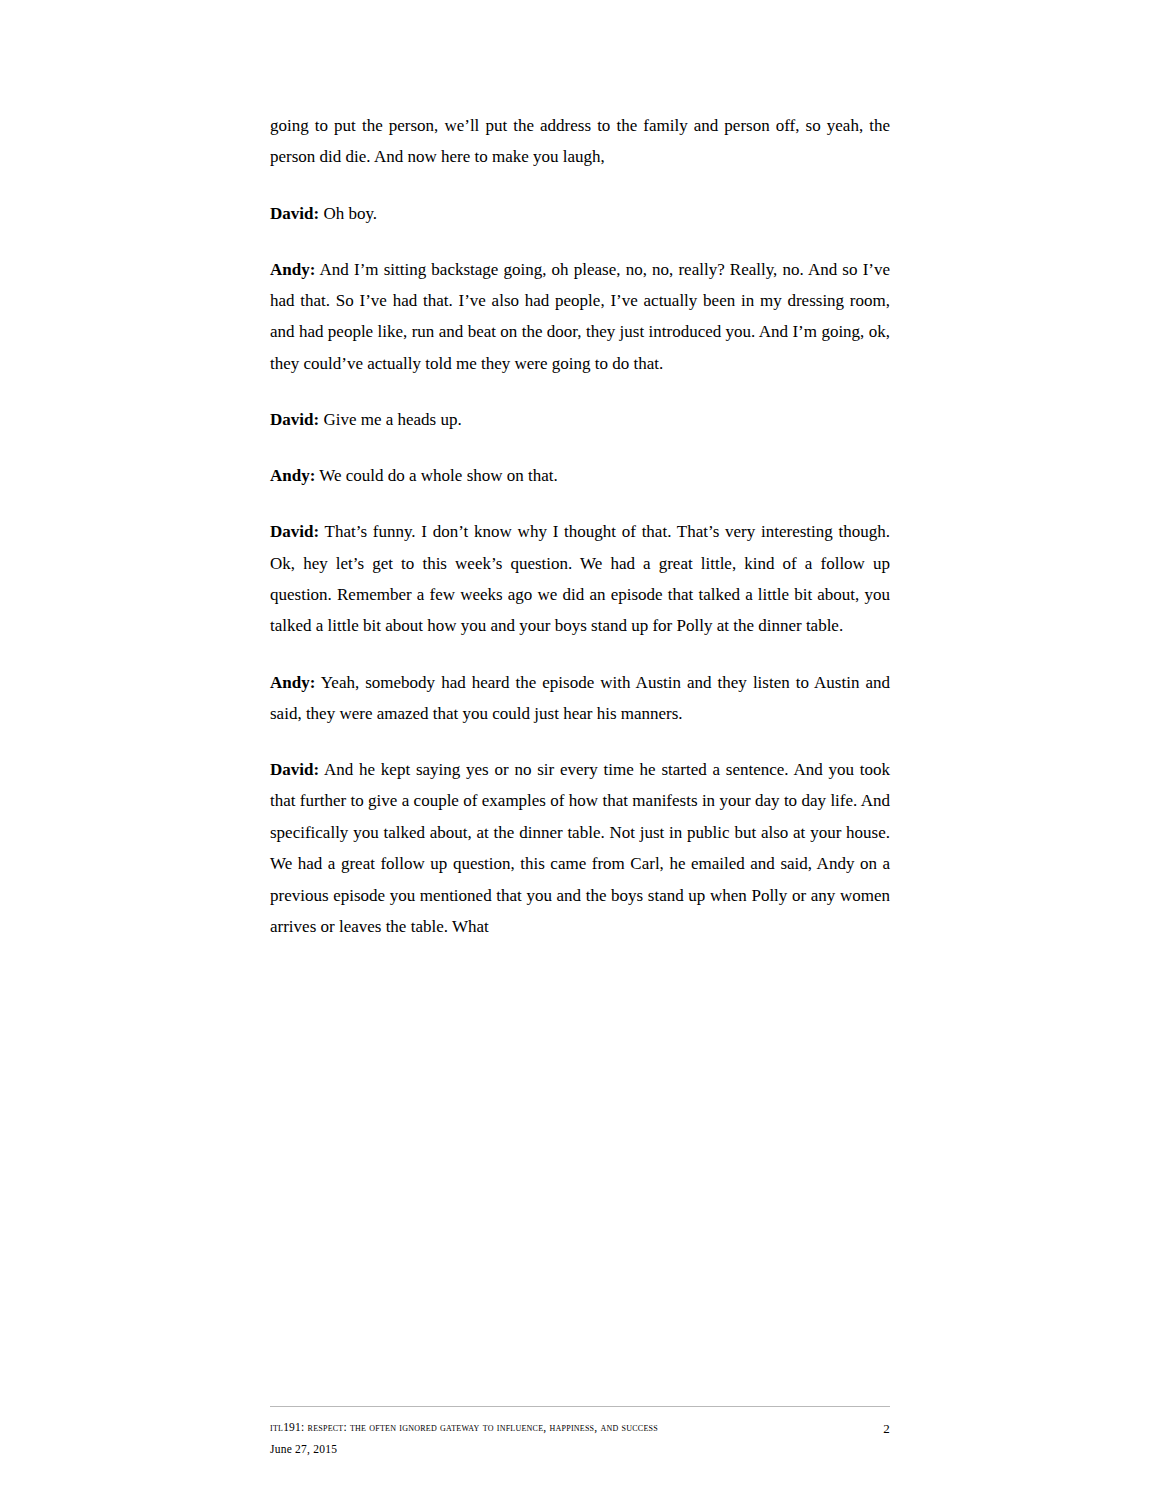going to put the person, we’ll put the address to the family and person off, so yeah, the person did die. And now here to make you laugh,
David: Oh boy.
Andy: And I’m sitting backstage going, oh please, no, no, really? Really, no. And so I’ve had that. So I’ve had that. I’ve also had people, I’ve actually been in my dressing room, and had people like, run and beat on the door, they just introduced you. And I’m going, ok, they could’ve actually told me they were going to do that.
David: Give me a heads up.
Andy: We could do a whole show on that.
David: That’s funny. I don’t know why I thought of that. That’s very interesting though. Ok, hey let’s get to this week’s question. We had a great little, kind of a follow up question. Remember a few weeks ago we did an episode that talked a little bit about, you talked a little bit about how you and your boys stand up for Polly at the dinner table.
Andy: Yeah, somebody had heard the episode with Austin and they listen to Austin and said, they were amazed that you could just hear his manners.
David: And he kept saying yes or no sir every time he started a sentence. And you took that further to give a couple of examples of how that manifests in your day to day life. And specifically you talked about, at the dinner table. Not just in public but also at your house. We had a great follow up question, this came from Carl, he emailed and said, Andy on a previous episode you mentioned that you and the boys stand up when Polly or any women arrives or leaves the table. What
ITL191: Respect: The Often Ignored Gateway to Influence, Happiness, and Success June 27, 2015
2